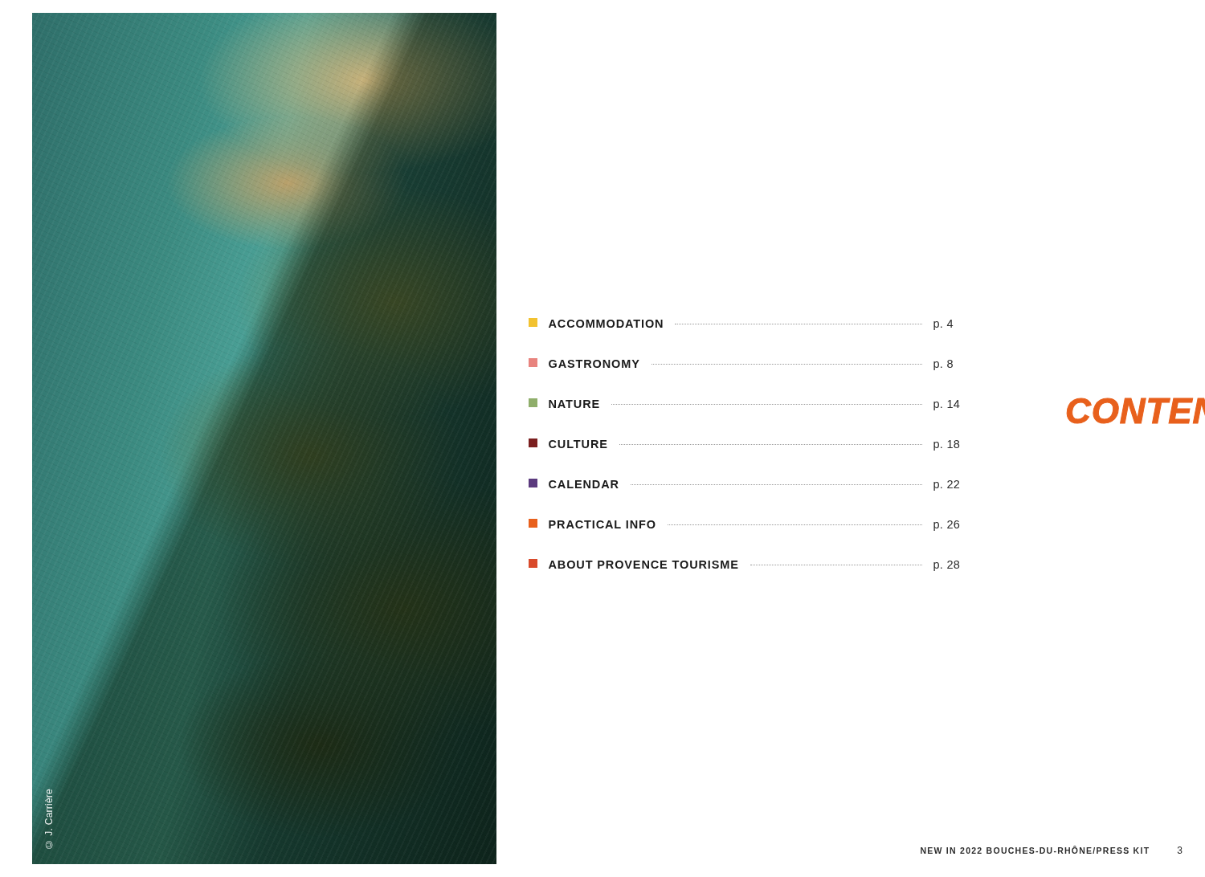© J. Carrière
Contents
Accommodation p. 4
Gastronomy p. 8
Nature p. 14
Culture p. 18
Calendar p. 22
Practical info p. 26
About Provence Tourisme p. 28
New in 2022 Bouches-du-Rhône/Press Kit 3